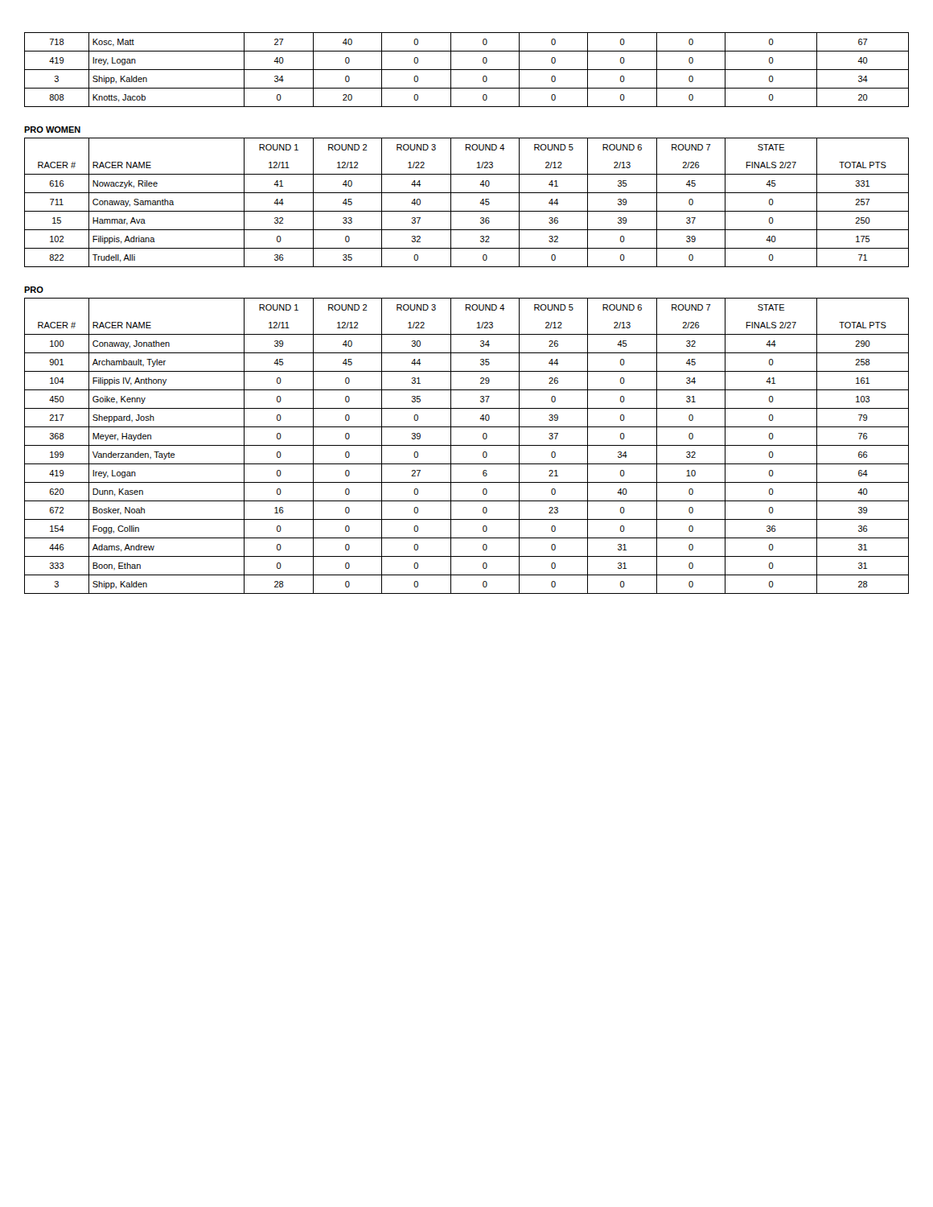| 718 | Kosc, Matt | 27 | 40 | 0 | 0 | 0 | 0 | 0 | 0 | 67 |
| 419 | Irey, Logan | 40 | 0 | 0 | 0 | 0 | 0 | 0 | 0 | 40 |
| 3 | Shipp, Kalden | 34 | 0 | 0 | 0 | 0 | 0 | 0 | 0 | 34 |
| 808 | Knotts, Jacob | 0 | 20 | 0 | 0 | 0 | 0 | 0 | 0 | 20 |
PRO WOMEN
| | | ROUND 1 | ROUND 2 | ROUND 3 | ROUND 4 | ROUND 5 | ROUND 6 | ROUND 7 | STATE | |
| --- | --- | --- | --- | --- | --- | --- | --- | --- | --- | --- |
| RACER # | RACER NAME | 12/11 | 12/12 | 1/22 | 1/23 | 2/12 | 2/13 | 2/26 | FINALS 2/27 | TOTAL PTS |
| 616 | Nowaczyk, Rilee | 41 | 40 | 44 | 40 | 41 | 35 | 45 | 45 | 331 |
| 711 | Conaway, Samantha | 44 | 45 | 40 | 45 | 44 | 39 | 0 | 0 | 257 |
| 15 | Hammar, Ava | 32 | 33 | 37 | 36 | 36 | 39 | 37 | 0 | 250 |
| 102 | Filippis, Adriana | 0 | 0 | 32 | 32 | 32 | 0 | 39 | 40 | 175 |
| 822 | Trudell, Alli | 36 | 35 | 0 | 0 | 0 | 0 | 0 | 0 | 71 |
PRO
| | | ROUND 1 | ROUND 2 | ROUND 3 | ROUND 4 | ROUND 5 | ROUND 6 | ROUND 7 | STATE | |
| --- | --- | --- | --- | --- | --- | --- | --- | --- | --- | --- |
| RACER # | RACER NAME | 12/11 | 12/12 | 1/22 | 1/23 | 2/12 | 2/13 | 2/26 | FINALS 2/27 | TOTAL PTS |
| 100 | Conaway, Jonathen | 39 | 40 | 30 | 34 | 26 | 45 | 32 | 44 | 290 |
| 901 | Archambault, Tyler | 45 | 45 | 44 | 35 | 44 | 0 | 45 | 0 | 258 |
| 104 | Filippis IV, Anthony | 0 | 0 | 31 | 29 | 26 | 0 | 34 | 41 | 161 |
| 450 | Goike, Kenny | 0 | 0 | 35 | 37 | 0 | 0 | 31 | 0 | 103 |
| 217 | Sheppard, Josh | 0 | 0 | 0 | 40 | 39 | 0 | 0 | 0 | 79 |
| 368 | Meyer, Hayden | 0 | 0 | 39 | 0 | 37 | 0 | 0 | 0 | 76 |
| 199 | Vanderzanden, Tayte | 0 | 0 | 0 | 0 | 0 | 34 | 32 | 0 | 66 |
| 419 | Irey, Logan | 0 | 0 | 27 | 6 | 21 | 0 | 10 | 0 | 64 |
| 620 | Dunn, Kasen | 0 | 0 | 0 | 0 | 0 | 40 | 0 | 0 | 40 |
| 672 | Bosker, Noah | 16 | 0 | 0 | 0 | 23 | 0 | 0 | 0 | 39 |
| 154 | Fogg, Collin | 0 | 0 | 0 | 0 | 0 | 0 | 0 | 36 | 36 |
| 446 | Adams, Andrew | 0 | 0 | 0 | 0 | 0 | 31 | 0 | 0 | 31 |
| 333 | Boon, Ethan | 0 | 0 | 0 | 0 | 0 | 31 | 0 | 0 | 31 |
| 3 | Shipp, Kalden | 28 | 0 | 0 | 0 | 0 | 0 | 0 | 0 | 28 |